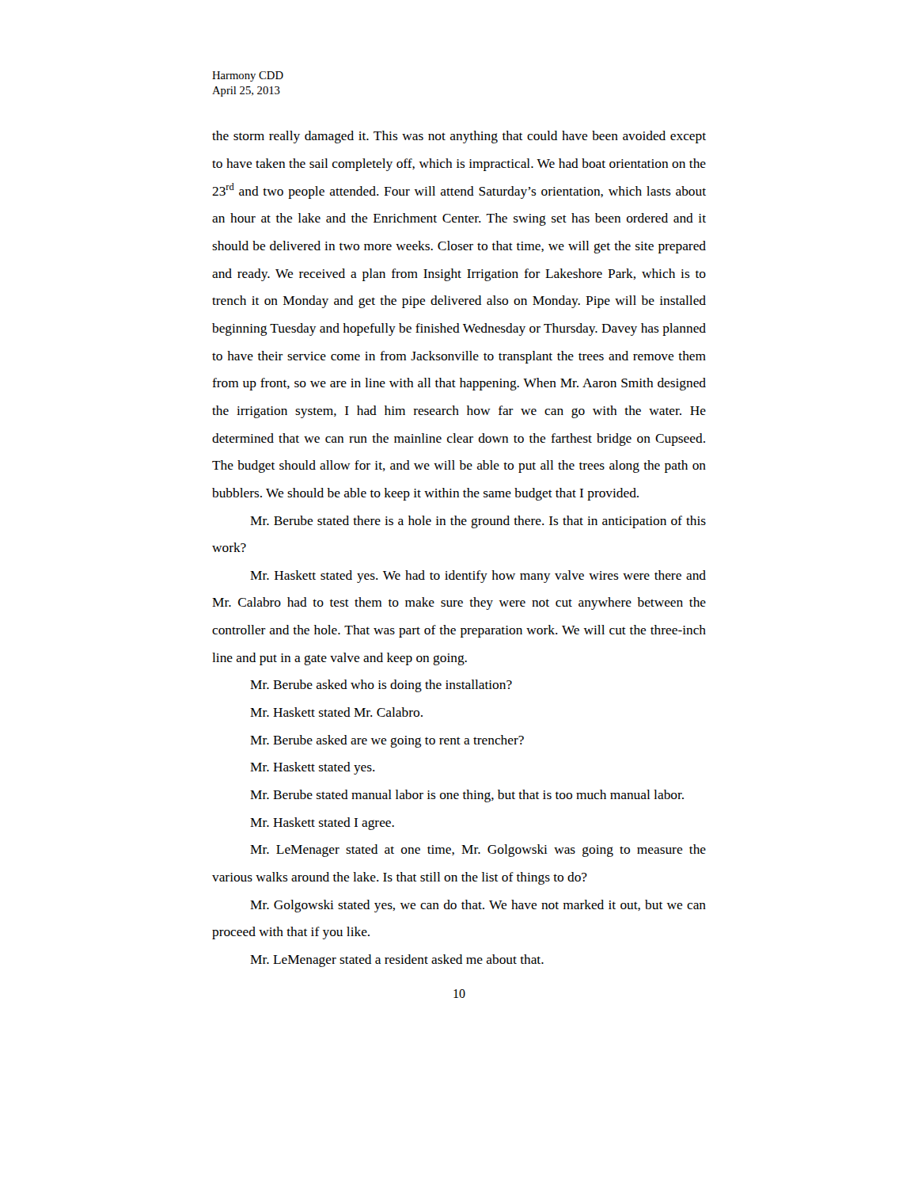Harmony CDD
April 25, 2013
the storm really damaged it. This was not anything that could have been avoided except to have taken the sail completely off, which is impractical. We had boat orientation on the 23rd and two people attended. Four will attend Saturday’s orientation, which lasts about an hour at the lake and the Enrichment Center. The swing set has been ordered and it should be delivered in two more weeks. Closer to that time, we will get the site prepared and ready. We received a plan from Insight Irrigation for Lakeshore Park, which is to trench it on Monday and get the pipe delivered also on Monday. Pipe will be installed beginning Tuesday and hopefully be finished Wednesday or Thursday. Davey has planned to have their service come in from Jacksonville to transplant the trees and remove them from up front, so we are in line with all that happening. When Mr. Aaron Smith designed the irrigation system, I had him research how far we can go with the water. He determined that we can run the mainline clear down to the farthest bridge on Cupseed. The budget should allow for it, and we will be able to put all the trees along the path on bubblers. We should be able to keep it within the same budget that I provided.
Mr. Berube stated there is a hole in the ground there. Is that in anticipation of this work?
Mr. Haskett stated yes. We had to identify how many valve wires were there and Mr. Calabro had to test them to make sure they were not cut anywhere between the controller and the hole. That was part of the preparation work. We will cut the three-inch line and put in a gate valve and keep on going.
Mr. Berube asked who is doing the installation?
Mr. Haskett stated Mr. Calabro.
Mr. Berube asked are we going to rent a trencher?
Mr. Haskett stated yes.
Mr. Berube stated manual labor is one thing, but that is too much manual labor.
Mr. Haskett stated I agree.
Mr. LeMenager stated at one time, Mr. Golgowski was going to measure the various walks around the lake. Is that still on the list of things to do?
Mr. Golgowski stated yes, we can do that. We have not marked it out, but we can proceed with that if you like.
Mr. LeMenager stated a resident asked me about that.
10